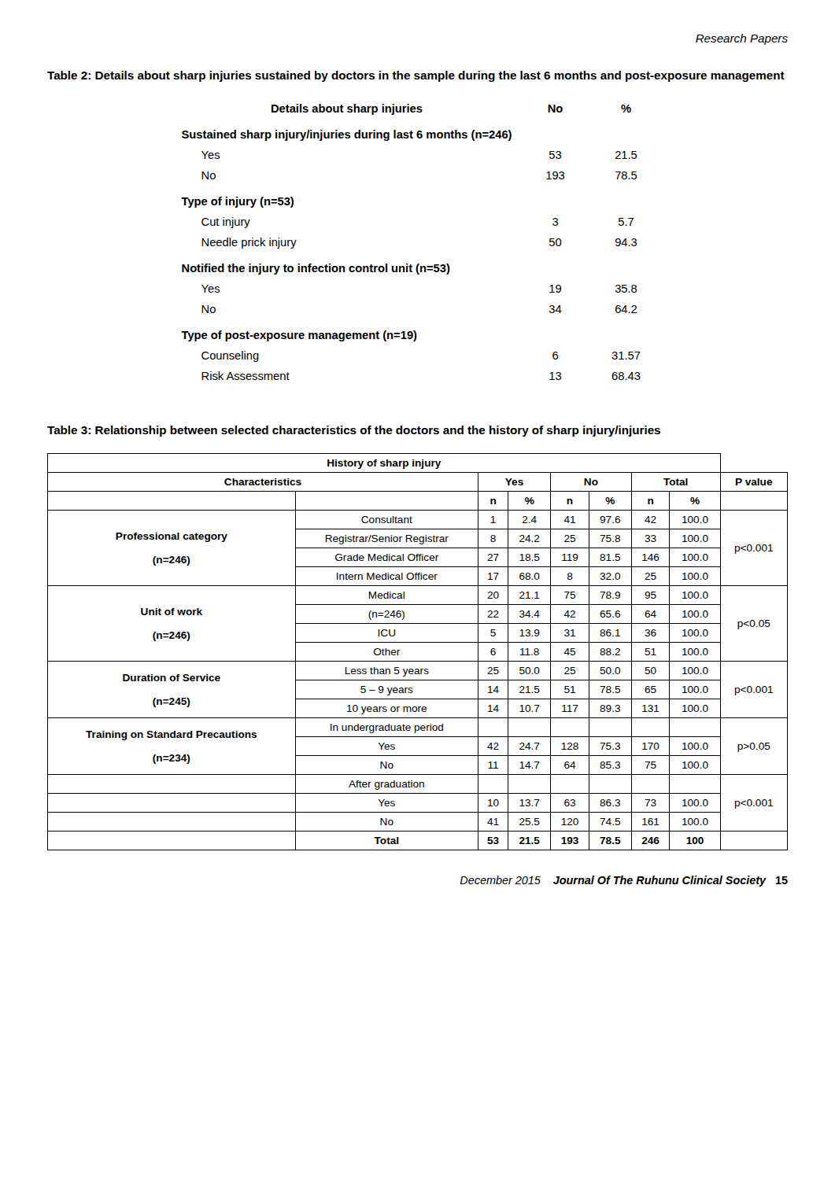Research Papers
Table 2: Details about sharp injuries sustained by doctors in the sample during the last 6 months and post-exposure management
| Details about sharp injuries | No | % |
| --- | --- | --- |
| Sustained sharp injury/injuries during last 6 months (n=246) | | |
| Yes | 53 | 21.5 |
| No | 193 | 78.5 |
| Type of injury (n=53) | | |
| Cut injury | 3 | 5.7 |
| Needle prick injury | 50 | 94.3 |
| Notified the injury to infection control unit (n=53) | | |
| Yes | 19 | 35.8 |
| No | 34 | 64.2 |
| Type of post-exposure management (n=19) | | |
| Counseling | 6 | 31.57 |
| Risk Assessment | 13 | 68.43 |
Table 3: Relationship between selected characteristics of the doctors and the history of sharp injury/injuries
| History of sharp injury |
| --- |
| Characteristics | Yes | No | Total | P value |
| | | n | % | n | % | n | % | |
| Professional category (n=246) | Consultant | 1 | 2.4 | 41 | 97.6 | 42 | 100.0 | p<0.001 |
| Registrar/Senior Registrar | 8 | 24.2 | 25 | 75.8 | 33 | 100.0 |
| Grade Medical Officer | 27 | 18.5 | 119 | 81.5 | 146 | 100.0 |
| Intern Medical Officer | 17 | 68.0 | 8 | 32.0 | 25 | 100.0 |
| Unit of work (n=246) | Medical | 20 | 21.1 | 75 | 78.9 | 95 | 100.0 | p<0.05 |
| (n=246) | 22 | 34.4 | 42 | 65.6 | 64 | 100.0 |
| ICU | 5 | 13.9 | 31 | 86.1 | 36 | 100.0 |
| Other | 6 | 11.8 | 45 | 88.2 | 51 | 100.0 |
| Duration of Service (n=245) | Less than 5 years | 25 | 50.0 | 25 | 50.0 | 50 | 100.0 | p<0.001 |
| 5 – 9 years | 14 | 21.5 | 51 | 78.5 | 65 | 100.0 |
| 10 years or more | 14 | 10.7 | 117 | 89.3 | 131 | 100.0 |
| Training on Standard Precautions (n=234) | In undergraduate period | | | | | | | p>0.05 |
| Yes | 42 | 24.7 | 128 | 75.3 | 170 | 100.0 |
| No | 11 | 14.7 | 64 | 85.3 | 75 | 100.0 |
| | After graduation | | | | | | | p<0.001 |
| | Yes | 10 | 13.7 | 63 | 86.3 | 73 | 100.0 |
| | No | 41 | 25.5 | 120 | 74.5 | 161 | 100.0 |
| | Total | 53 | 21.5 | 193 | 78.5 | 246 | 100 | |
December 2015 Journal Of The Ruhunu Clinical Society 15